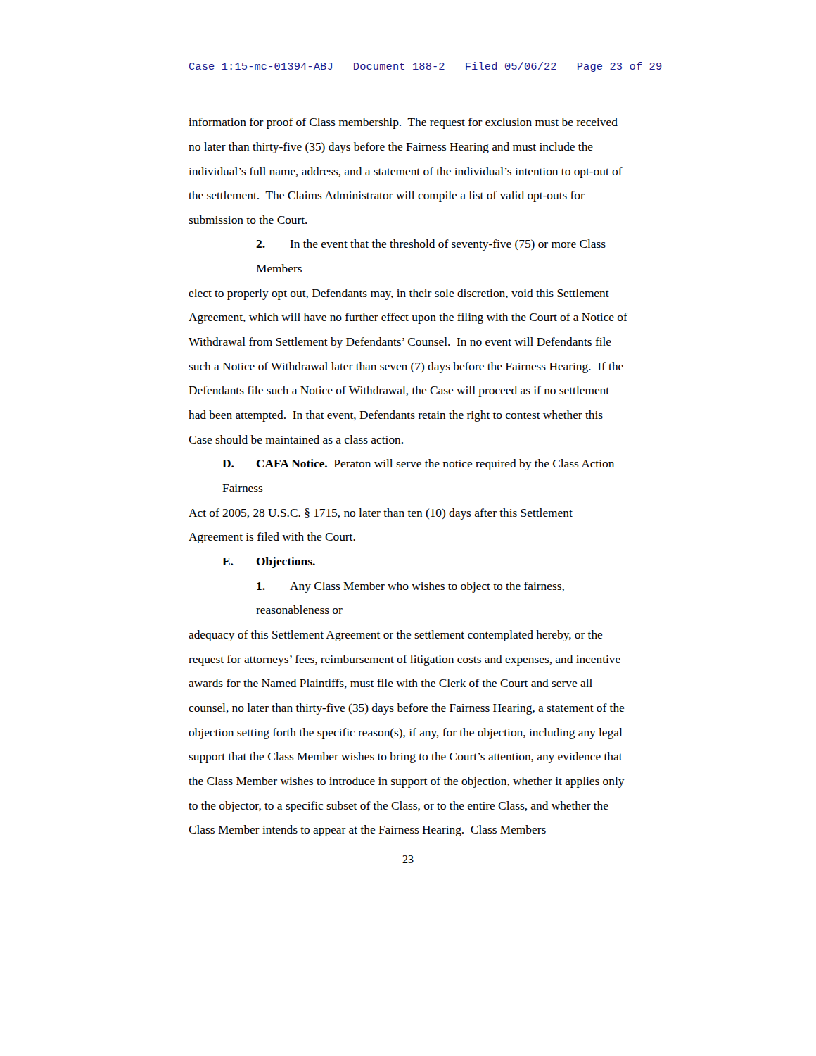Case 1:15-mc-01394-ABJ Document 188-2 Filed 05/06/22 Page 23 of 29
information for proof of Class membership. The request for exclusion must be received no later than thirty-five (35) days before the Fairness Hearing and must include the individual’s full name, address, and a statement of the individual’s intention to opt-out of the settlement. The Claims Administrator will compile a list of valid opt-outs for submission to the Court.
2. In the event that the threshold of seventy-five (75) or more Class Members
elect to properly opt out, Defendants may, in their sole discretion, void this Settlement Agreement, which will have no further effect upon the filing with the Court of a Notice of Withdrawal from Settlement by Defendants’ Counsel. In no event will Defendants file such a Notice of Withdrawal later than seven (7) days before the Fairness Hearing. If the Defendants file such a Notice of Withdrawal, the Case will proceed as if no settlement had been attempted. In that event, Defendants retain the right to contest whether this Case should be maintained as a class action.
D. CAFA Notice. Peraton will serve the notice required by the Class Action Fairness
Act of 2005, 28 U.S.C. § 1715, no later than ten (10) days after this Settlement Agreement is filed with the Court.
E. Objections.
1. Any Class Member who wishes to object to the fairness, reasonableness or
adequacy of this Settlement Agreement or the settlement contemplated hereby, or the request for attorneys’ fees, reimbursement of litigation costs and expenses, and incentive awards for the Named Plaintiffs, must file with the Clerk of the Court and serve all counsel, no later than thirty-five (35) days before the Fairness Hearing, a statement of the objection setting forth the specific reason(s), if any, for the objection, including any legal support that the Class Member wishes to bring to the Court’s attention, any evidence that the Class Member wishes to introduce in support of the objection, whether it applies only to the objector, to a specific subset of the Class, or to the entire Class, and whether the Class Member intends to appear at the Fairness Hearing. Class Members
23